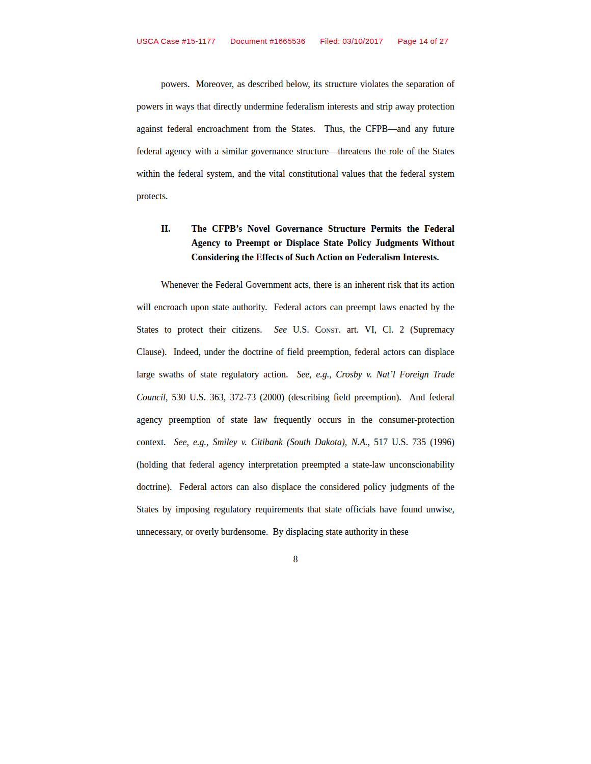USCA Case #15-1177 Document #1665536 Filed: 03/10/2017 Page 14 of 27
powers. Moreover, as described below, its structure violates the separation of powers in ways that directly undermine federalism interests and strip away protection against federal encroachment from the States. Thus, the CFPB—and any future federal agency with a similar governance structure—threatens the role of the States within the federal system, and the vital constitutional values that the federal system protects.
II.
The CFPB’s Novel Governance Structure Permits the Federal Agency to Preempt or Displace State Policy Judgments Without Considering the Effects of Such Action on Federalism Interests.
Whenever the Federal Government acts, there is an inherent risk that its action will encroach upon state authority. Federal actors can preempt laws enacted by the States to protect their citizens. See U.S. Const. art. VI, Cl. 2 (Supremacy Clause). Indeed, under the doctrine of field preemption, federal actors can displace large swaths of state regulatory action. See, e.g., Crosby v. Nat’l Foreign Trade Council, 530 U.S. 363, 372-73 (2000) (describing field preemption). And federal agency preemption of state law frequently occurs in the consumer-protection context. See, e.g., Smiley v. Citibank (South Dakota), N.A., 517 U.S. 735 (1996) (holding that federal agency interpretation preempted a state-law unconscionability doctrine). Federal actors can also displace the considered policy judgments of the States by imposing regulatory requirements that state officials have found unwise, unnecessary, or overly burdensome. By displacing state authority in these
8